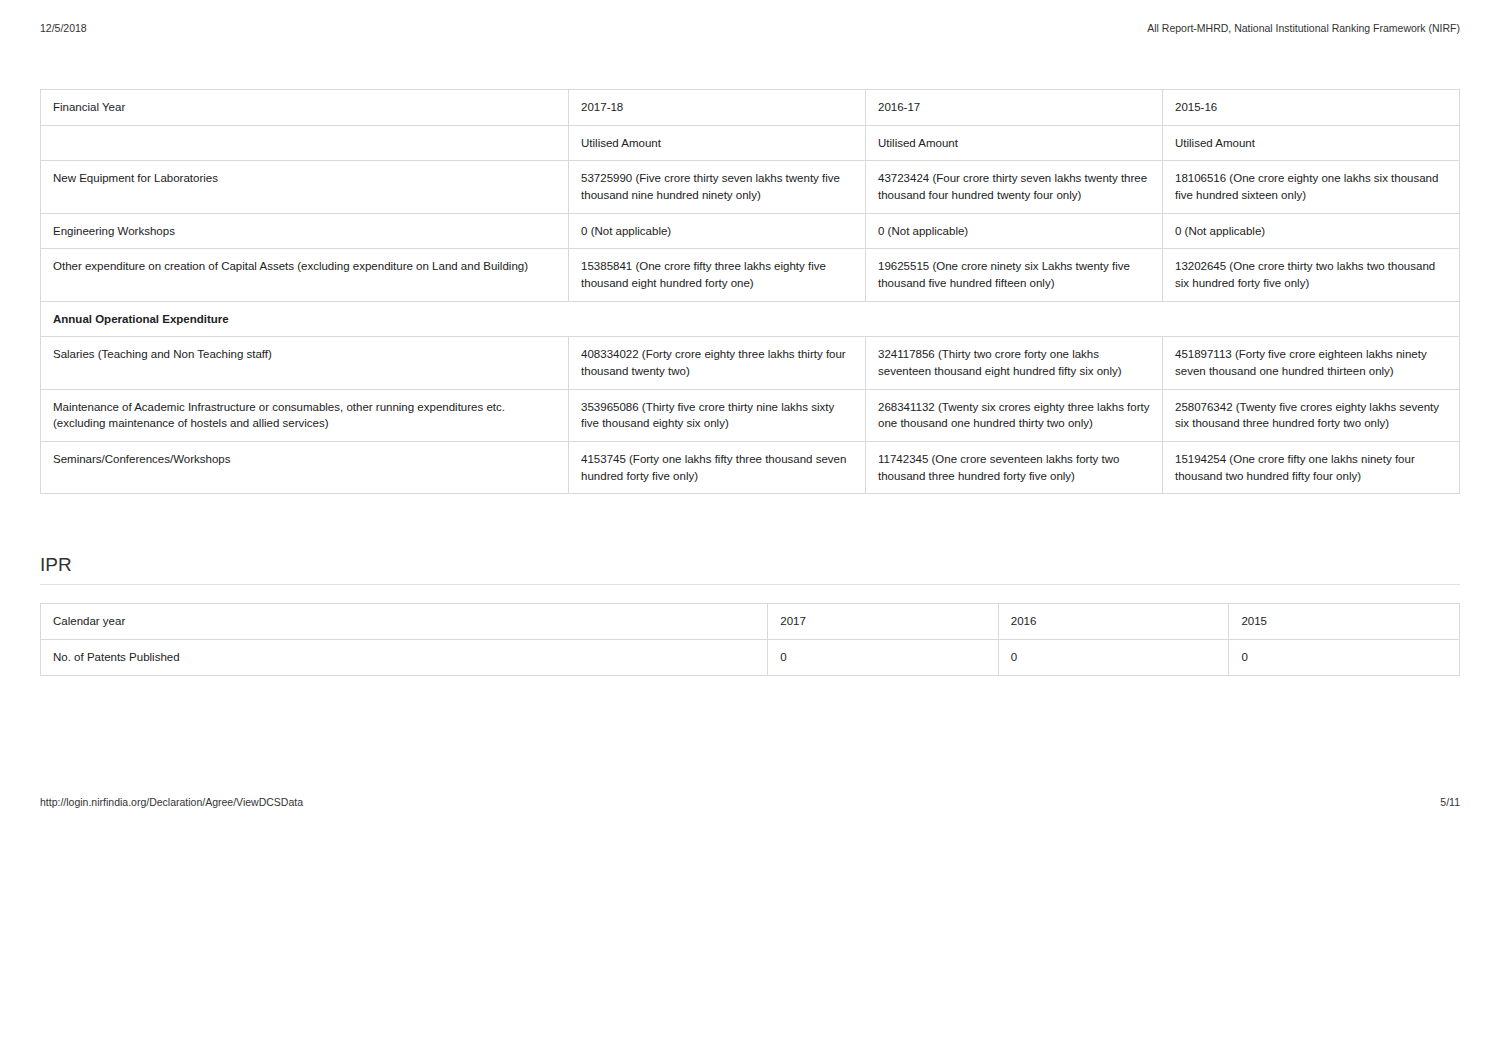12/5/2018 All Report-MHRD, National Institutional Ranking Framework (NIRF)
| Financial Year | 2017-18 | 2016-17 | 2015-16 |
| | Utilised Amount | Utilised Amount | Utilised Amount |
| New Equipment for Laboratories | 53725990 (Five crore thirty seven lakhs twenty five thousand nine hundred ninety only) | 43723424 (Four crore thirty seven lakhs twenty three thousand four hundred twenty four only) | 18106516 (One crore eighty one lakhs six thousand five hundred sixteen only) |
| Engineering Workshops | 0 (Not applicable) | 0 (Not applicable) | 0 (Not applicable) |
| Other expenditure on creation of Capital Assets (excluding expenditure on Land and Building) | 15385841 (One crore fifty three lakhs eighty five thousand eight hundred forty one) | 19625515 (One crore ninety six Lakhs twenty five thousand five hundred fifteen only) | 13202645 (One crore thirty two lakhs two thousand six hundred forty five only) |
| Annual Operational Expenditure |
| Salaries (Teaching and Non Teaching staff) | 408334022 (Forty crore eighty three lakhs thirty four thousand twenty two) | 324117856 (Thirty two crore forty one lakhs seventeen thousand eight hundred fifty six only) | 451897113 (Forty five crore eighteen lakhs ninety seven thousand one hundred thirteen only) |
| Maintenance of Academic Infrastructure or consumables, other running expenditures etc. (excluding maintenance of hostels and allied services) | 353965086 (Thirty five crore thirty nine lakhs sixty five thousand eighty six only) | 268341132 (Twenty six crores eighty three lakhs forty one thousand one hundred thirty two only) | 258076342 (Twenty five crores eighty lakhs seventy six thousand three hundred forty two only) |
| Seminars/Conferences/Workshops | 4153745 (Forty one lakhs fifty three thousand seven hundred forty five only) | 11742345 (One crore seventeen lakhs forty two thousand three hundred forty five only) | 15194254 (One crore fifty one lakhs ninety four thousand two hundred fifty four only) |
IPR
| Calendar year | 2017 | 2016 | 2015 |
| No. of Patents Published | 0 | 0 | 0 |
http://login.nirfindia.org/Declaration/Agree/ViewDCSData 5/11